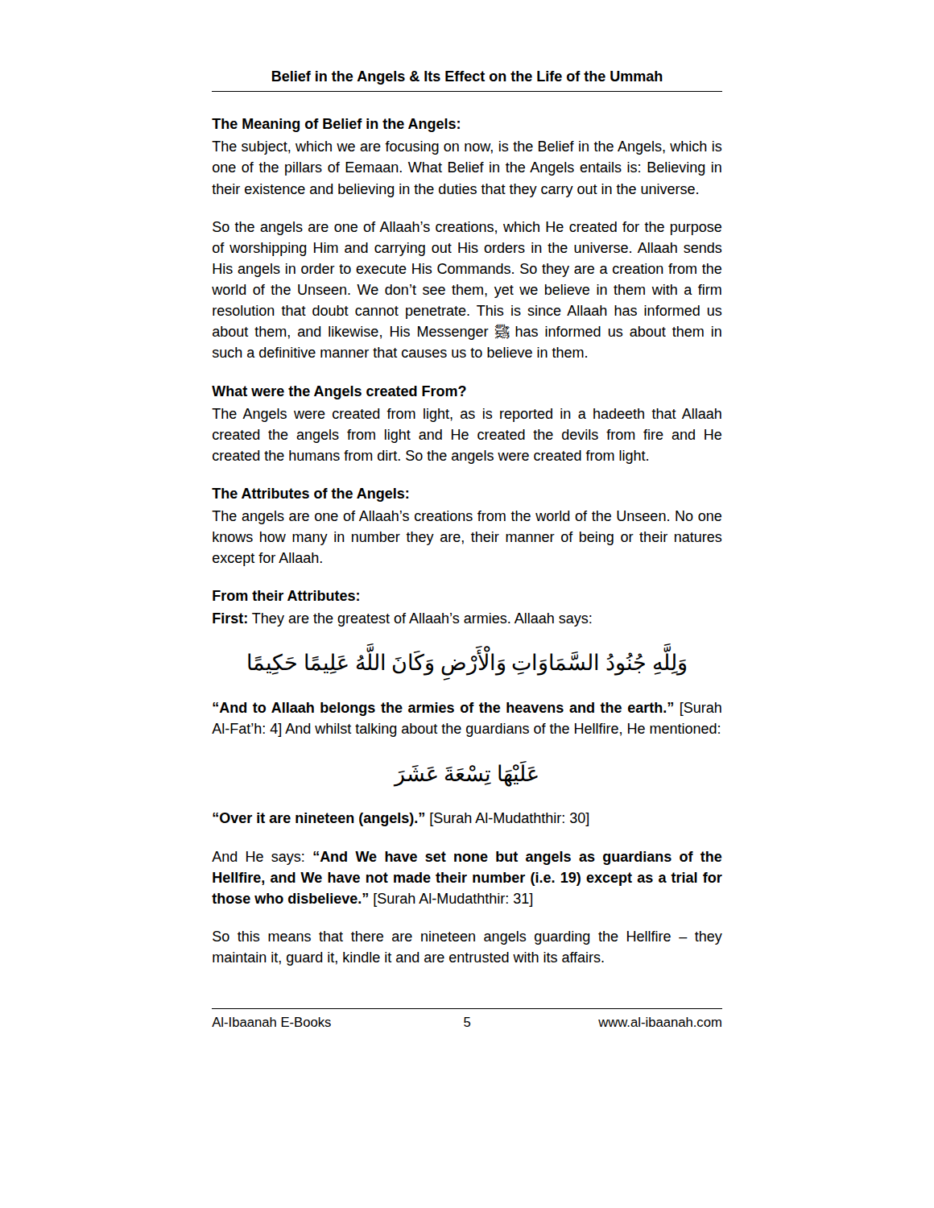Belief in the Angels & Its Effect on the Life of the Ummah
The Meaning of Belief in the Angels:
The subject, which we are focusing on now, is the Belief in the Angels, which is one of the pillars of Eemaan. What Belief in the Angels entails is: Believing in their existence and believing in the duties that they carry out in the universe.
So the angels are one of Allaah’s creations, which He created for the purpose of worshipping Him and carrying out His orders in the universe. Allaah sends His angels in order to execute His Commands. So they are a creation from the world of the Unseen. We don’t see them, yet we believe in them with a firm resolution that doubt cannot penetrate. This is since Allaah has informed us about them, and likewise, His Messenger ﷺ has informed us about them in such a definitive manner that causes us to believe in them.
What were the Angels created From?
The Angels were created from light, as is reported in a hadeeth that Allaah created the angels from light and He created the devils from fire and He created the humans from dirt. So the angels were created from light.
The Attributes of the Angels:
The angels are one of Allaah’s creations from the world of the Unseen. No one knows how many in number they are, their manner of being or their natures except for Allaah.
From their Attributes:
First: They are the greatest of Allaah’s armies. Allaah says:
وَلِلَّهِ جُنُودُ السَّمَاوَاتِ وَالْأَرْضِ وَكَانَ اللَّهُ عَلِيمًا حَكِيمًا
“And to Allaah belongs the armies of the heavens and the earth.” [Surah Al-Fat’h: 4] And whilst talking about the guardians of the Hellfire, He mentioned:
عَلَيْهَا تِسْعَةَ عَشَرَ
“Over it are nineteen (angels).” [Surah Al-Mudaththir: 30]
And He says: “And We have set none but angels as guardians of the Hellfire, and We have not made their number (i.e. 19) except as a trial for those who disbelieve.” [Surah Al-Mudaththir: 31]
So this means that there are nineteen angels guarding the Hellfire – they maintain it, guard it, kindle it and are entrusted with its affairs.
Al-Ibaanah E-Books
5
www.al-ibaanah.com